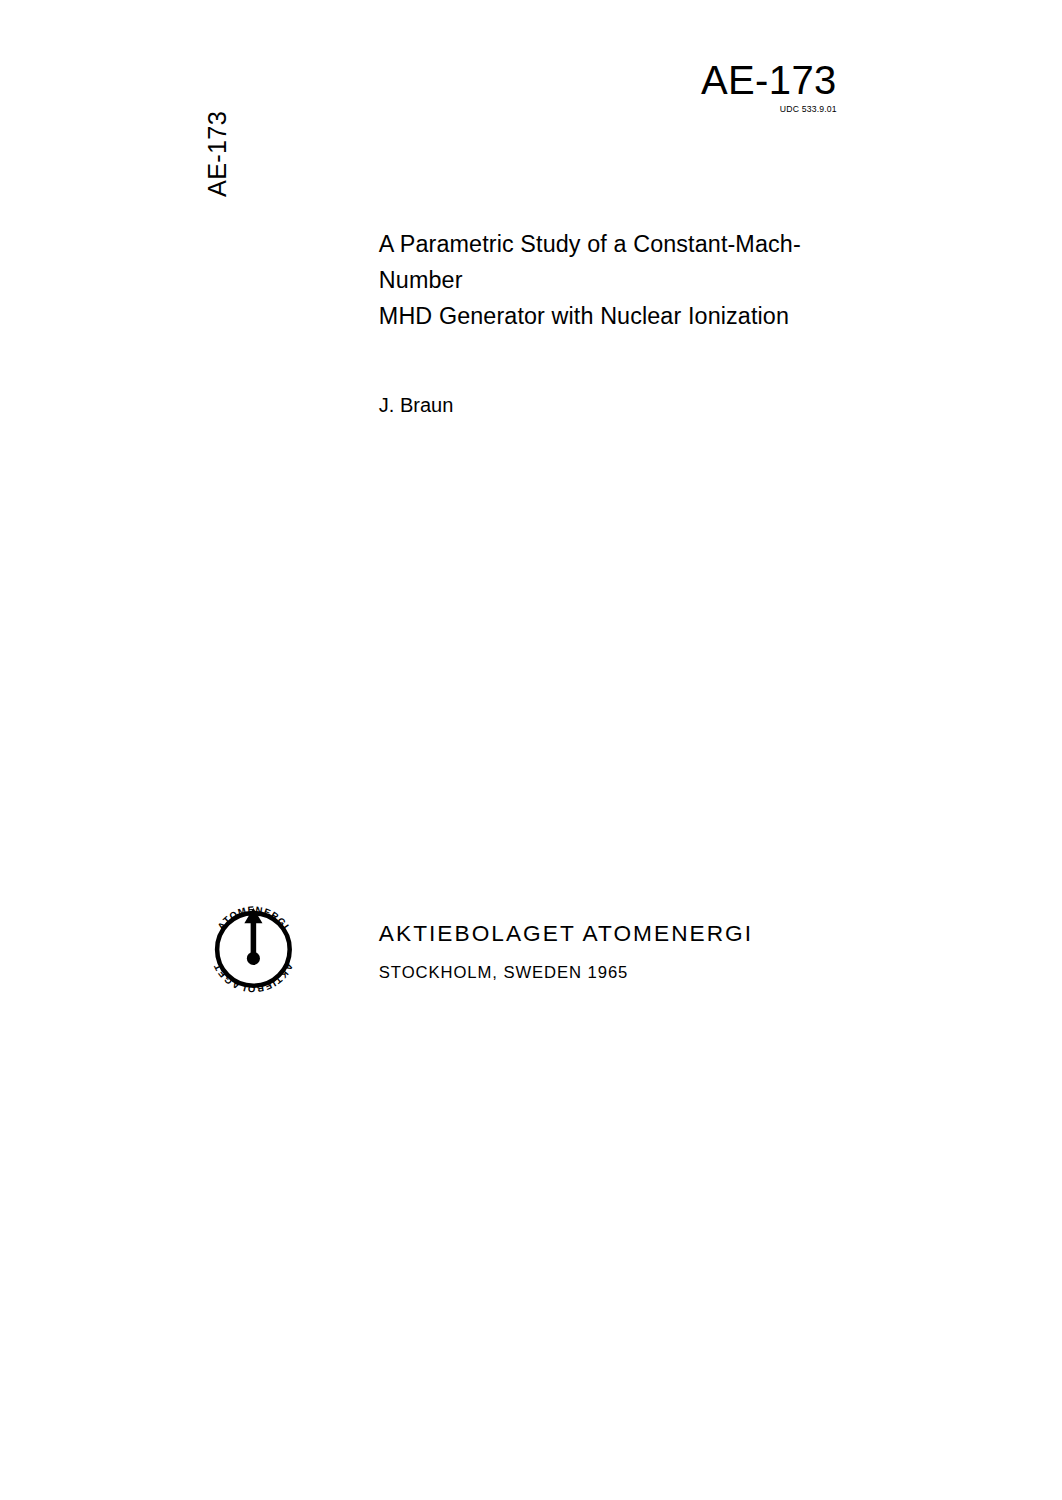AE-173
UDC 533.9.01
AE-173
A Parametric Study of a Constant-Mach-Number
MHD Generator with Nuclear Ionization
J. Braun
ATOMENERGI AKTIEBOLAGET
AKTIEBOLAGET ATOMENERGI
STOCKHOLM, SWEDEN 1965